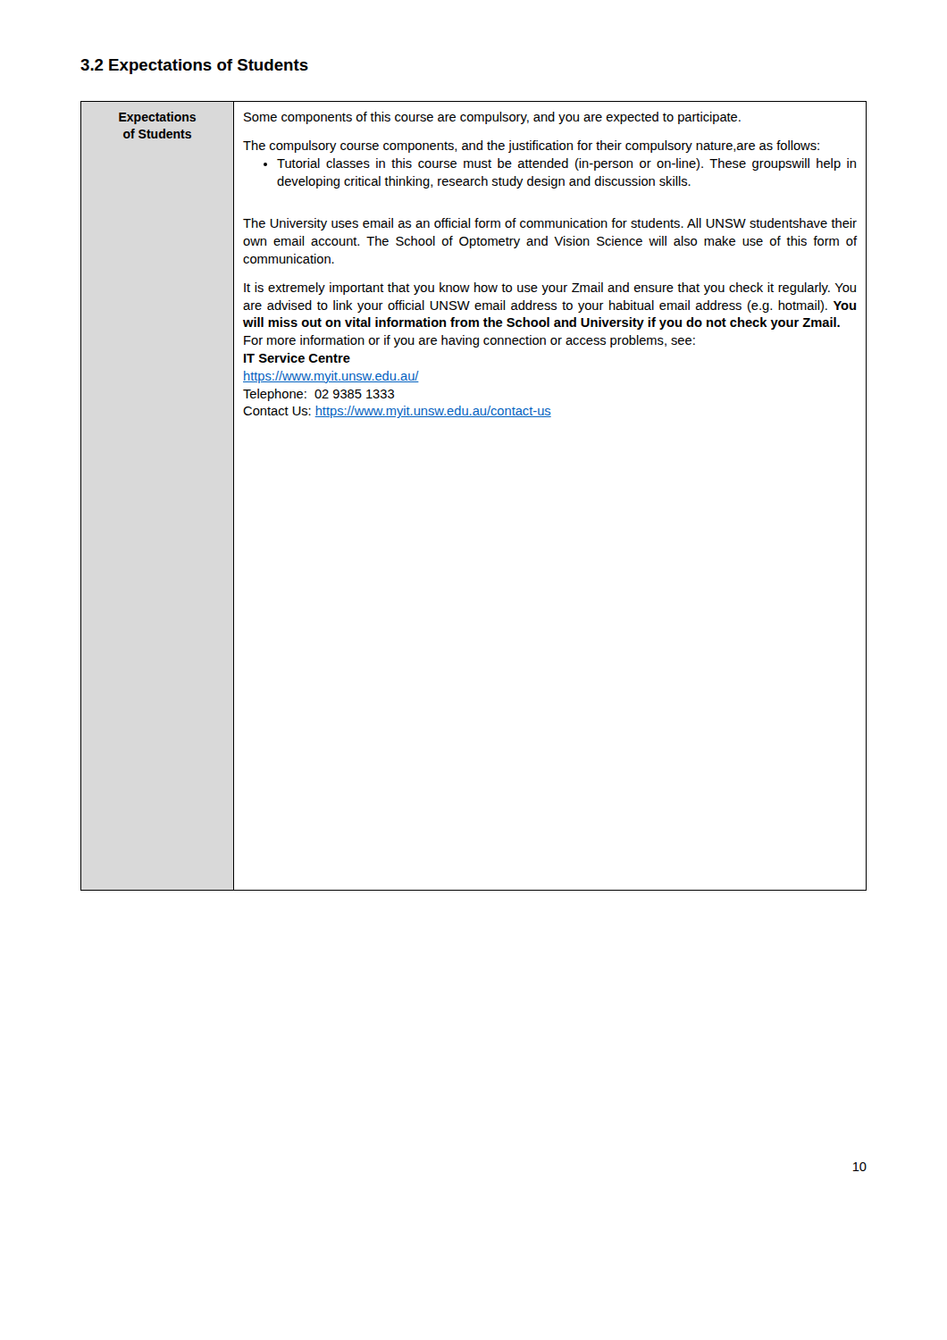3.2 Expectations of Students
| Expectations of Students | Some components of this course are compulsory, and you are expected to participate. The compulsory course components, and the justification for their compulsory nature,are as follows: Tutorial classes in this course must be attended (in-person or on-line). These groupswill help in developing critical thinking, research study design and discussion skills. The University uses email as an official form of communication for students. All UNSW studentshave their own email account. The School of Optometry and Vision Science will also make use of this form of communication. It is extremely important that you know how to use your Zmail and ensure that you check it regularly. You are advised to link your official UNSW email address to your habitual email address (e.g. hotmail). You will miss out on vital information from the School and University if you do not check your Zmail. For more information or if you are having connection or access problems, see: IT Service Centre https://www.myit.unsw.edu.au/ Telephone: 02 9385 1333 Contact Us: https://www.myit.unsw.edu.au/contact-us |
10